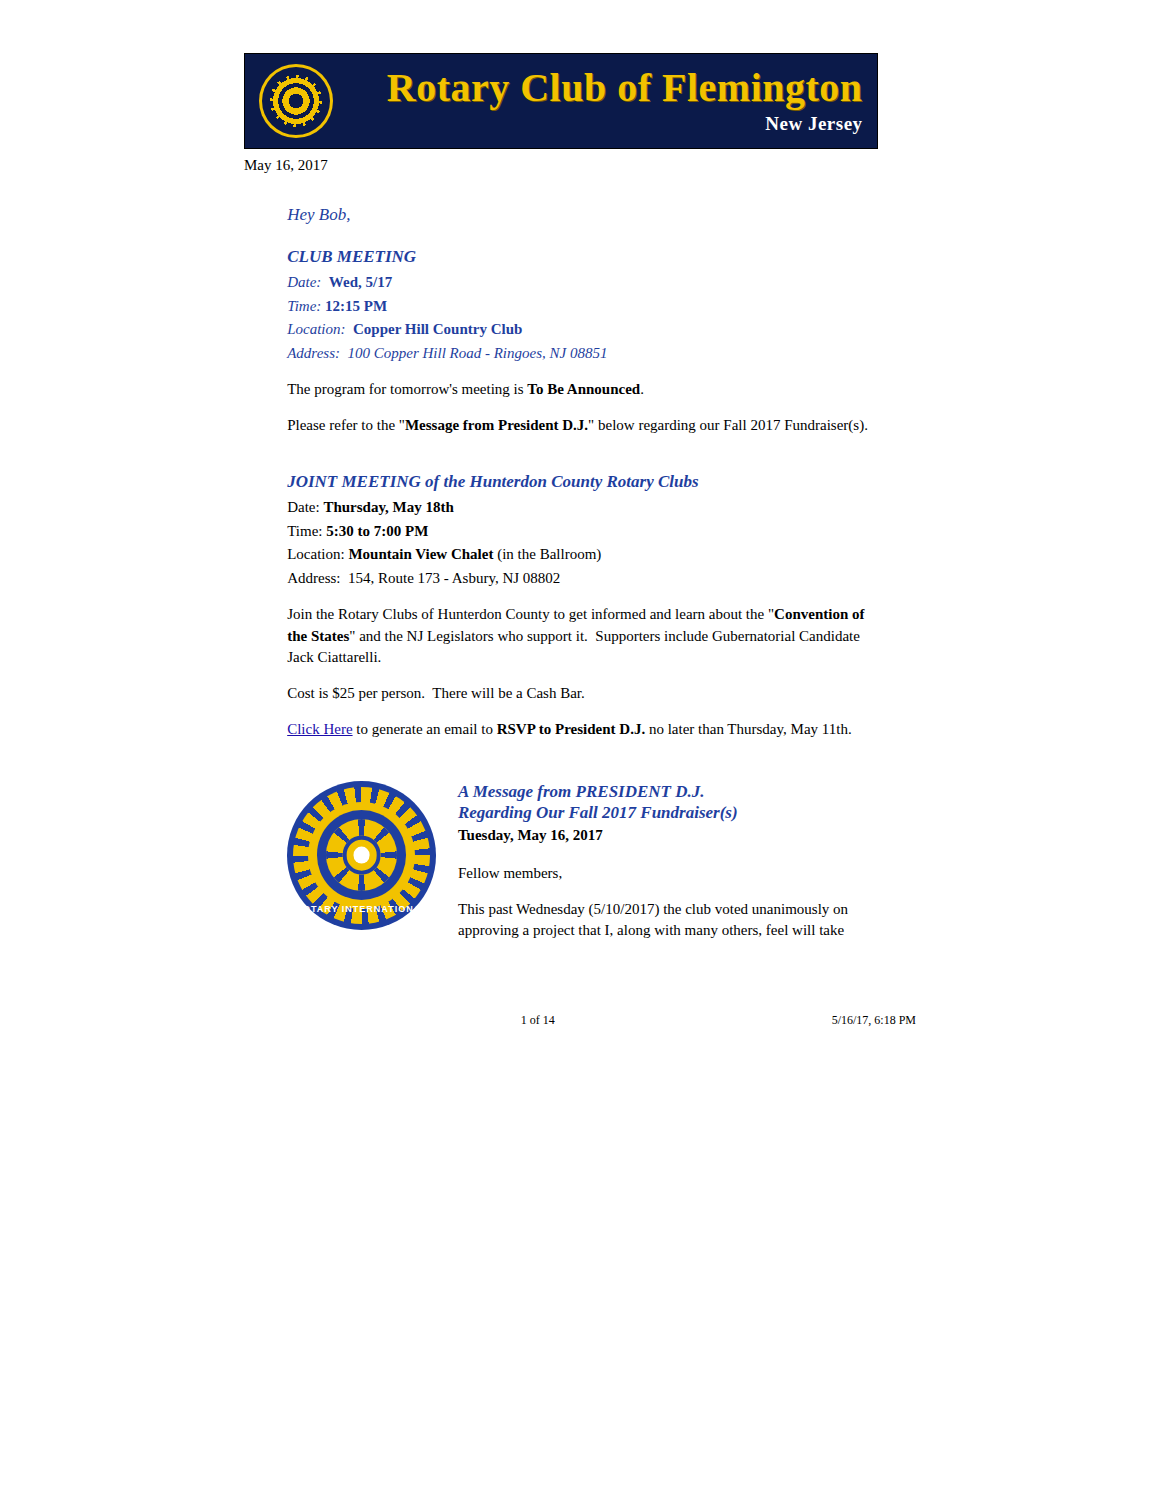Rotary Club of Flemington
New Jersey
May 16, 2017
Hey Bob,
CLUB MEETING
Date: Wed, 5/17
Time: 12:15 PM
Location: Copper Hill Country Club
Address: 100 Copper Hill Road - Ringoes, NJ 08851
The program for tomorrow's meeting is To Be Announced.
Please refer to the "Message from President D.J." below regarding our Fall 2017 Fundraiser(s).
JOINT MEETING of the Hunterdon County Rotary Clubs
Date: Thursday, May 18th
Time: 5:30 to 7:00 PM
Location: Mountain View Chalet (in the Ballroom)
Address: 154, Route 173 - Asbury, NJ 08802
Join the Rotary Clubs of Hunterdon County to get informed and learn about the "Convention of the States" and the NJ Legislators who support it. Supporters include Gubernatorial Candidate Jack Ciattarelli.
Cost is $25 per person. There will be a Cash Bar.
Click Here to generate an email to RSVP to President D.J. no later than Thursday, May 11th.
ROTARY INTERNATIONAL
A Message from PRESIDENT D.J.
Regarding Our Fall 2017 Fundraiser(s)
Tuesday, May 16, 2017
Fellow members,
This past Wednesday (5/10/2017) the club voted unanimously on approving a project that I, along with many others, feel will take
1 of 14
5/16/17, 6:18 PM